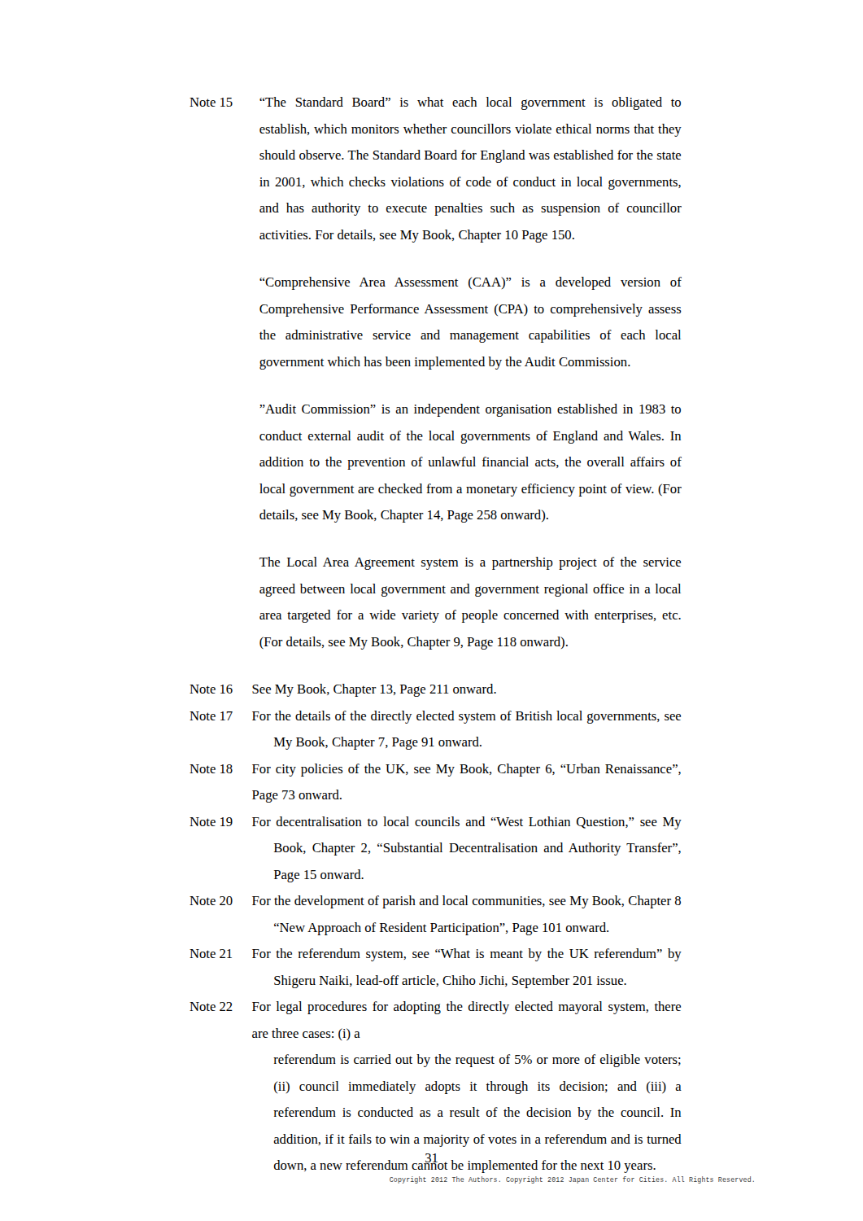Note 15
“The Standard Board” is what each local government is obligated to establish, which monitors whether councillors violate ethical norms that they should observe. The Standard Board for England was established for the state in 2001, which checks violations of code of conduct in local governments, and has authority to execute penalties such as suspension of councillor activities. For details, see My Book, Chapter 10 Page 150.
“Comprehensive Area Assessment (CAA)” is a developed version of Comprehensive Performance Assessment (CPA) to comprehensively assess the administrative service and management capabilities of each local government which has been implemented by the Audit Commission.
”Audit Commission” is an independent organisation established in 1983 to conduct external audit of the local governments of England and Wales. In addition to the prevention of unlawful financial acts, the overall affairs of local government are checked from a monetary efficiency point of view. (For details, see My Book, Chapter 14, Page 258 onward).
The Local Area Agreement system is a partnership project of the service agreed between local government and government regional office in a local area targeted for a wide variety of people concerned with enterprises, etc. (For details, see My Book, Chapter 9, Page 118 onward).
Note 16
See My Book, Chapter 13, Page 211 onward.
Note 17
For the details of the directly elected system of British local governments, see My Book, Chapter 7, Page 91 onward.
Note 18
For city policies of the UK, see My Book, Chapter 6, “Urban Renaissance”, Page 73 onward.
Note 19
For decentralisation to local councils and “West Lothian Question,” see My Book, Chapter 2, “Substantial Decentralisation and Authority Transfer”, Page 15 onward.
Note 20
For the development of parish and local communities, see My Book, Chapter 8 “New Approach of Resident Participation”, Page 101 onward.
Note 21
For the referendum system, see “What is meant by the UK referendum” by Shigeru Naiki, lead-off article, Chiho Jichi, September 201 issue.
Note 22
For legal procedures for adopting the directly elected mayoral system, there are three cases: (i) areferendum is carried out by the request of 5% or more of eligible voters; (ii) council immediately adopts it through its decision; and (iii) a referendum is conducted as a result of the decision by the council. In addition, if it fails to win a majority of votes in a referendum and is turned down, a new referendum cannot be implemented for the next 10 years.
31
Copyright 2012 The Authors. Copyright 2012 Japan Center for Cities. All Rights Reserved.